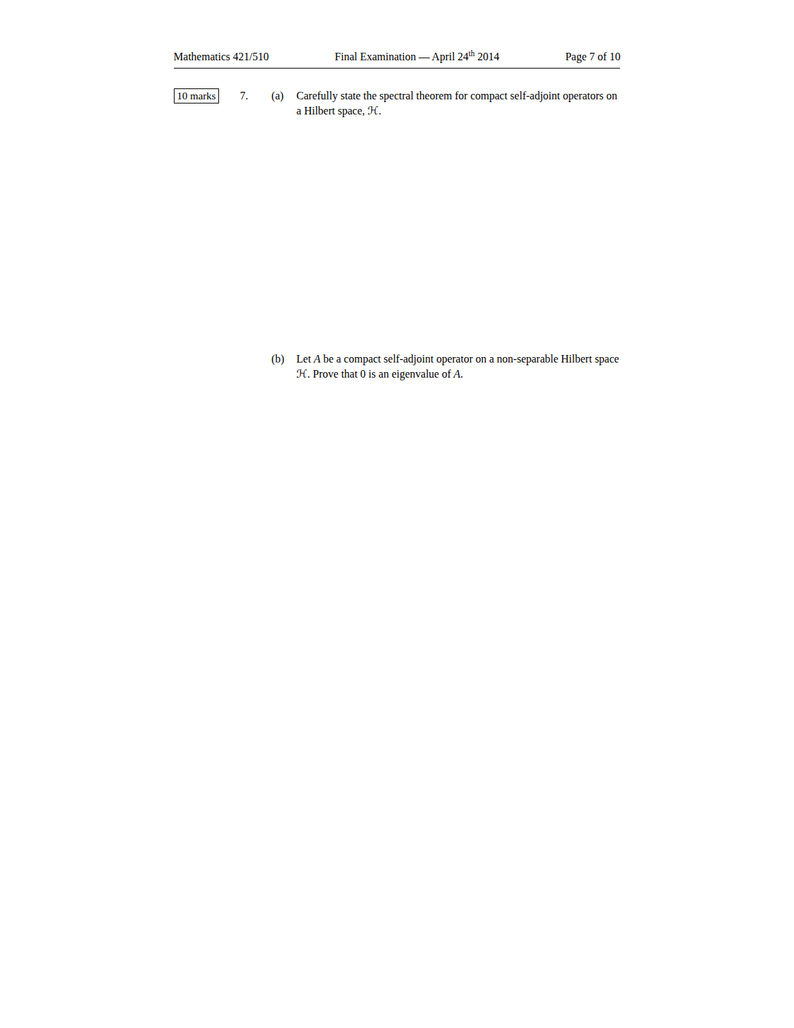Mathematics 421/510
Final Examination — April 24th 2014
Page 7 of 10
10 marks
7.
(a)
Carefully state the spectral theorem for compact self-adjoint operators on a Hilbert space, ℋ.
(b)
Let A be a compact self-adjoint operator on a non-separable Hilbert space ℋ. Prove that 0 is an eigenvalue of A.